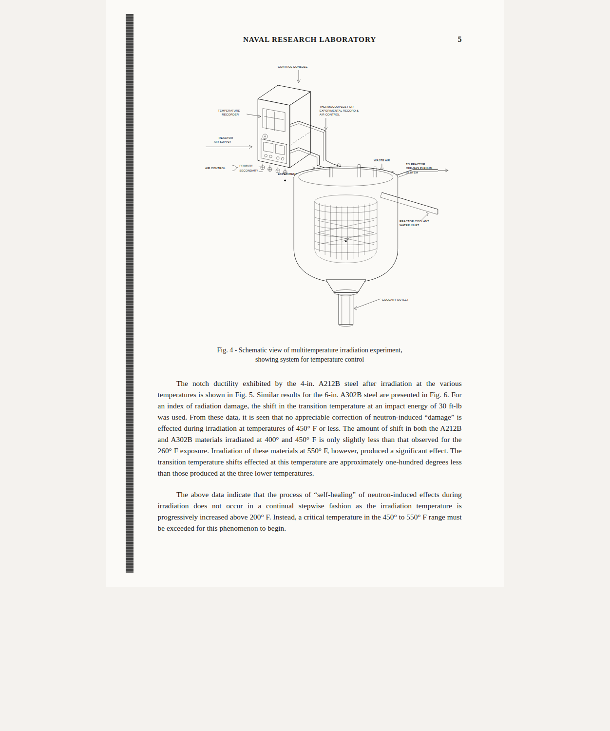NAVAL RESEARCH LABORATORY 5
Schematic view of multitemperature irradiation experiment Line drawing showing a control console with temperature recorder and air control valves connected by piping to a cylindrical irradiation capsule containing a wire-mesh specimen basket, with labeled thermocouples, reactor air supply, experiment air, waste air, reactor coolant water inlet, coolant outlet, and connection to the reactor off-gas plenum system. CONTROL CONSOLE TEMPERATURE RECORDER REACTOR AIR SUPPLY AIR CONTROL PRIMARY SECONDARY EXPERIMENT AIR THERMOCOUPLES FOR EXPERIMENTAL RECORD & A!R CONTROL WASTE AIR TO REACTOR OFF-GAS PLENUM SYSTEM REACTOR COOLANT WATER INLET COOLANT OUTLET
Fig. 4 - Schematic view of multitemperature irradiation experiment,
showing system for temperature control
The notch ductility exhibited by the 4-in. A212B steel after irradiation at the various temperatures is shown in Fig. 5. Similar results for the 6-in. A302B steel are presented in Fig. 6. For an index of radiation damage, the shift in the transition temperature at an impact energy of 30 ft-lb was used. From these data, it is seen that no appreciable correction of neutron-induced “damage” is effected during irradiation at temperatures of 450° F or less. The amount of shift in both the A212B and A302B materials irradiated at 400° and 450° F is only slightly less than that observed for the 260° F exposure. Irradiation of these materials at 550° F, however, produced a significant effect. The transition temperature shifts effected at this temperature are approximately one-hundred degrees less than those produced at the three lower temperatures.
The above data indicate that the process of “self-healing” of neutron-induced effects during irradiation does not occur in a continual stepwise fashion as the irradiation temperature is progressively increased above 200° F. Instead, a critical temperature in the 450° to 550° F range must be exceeded for this phenomenon to begin.